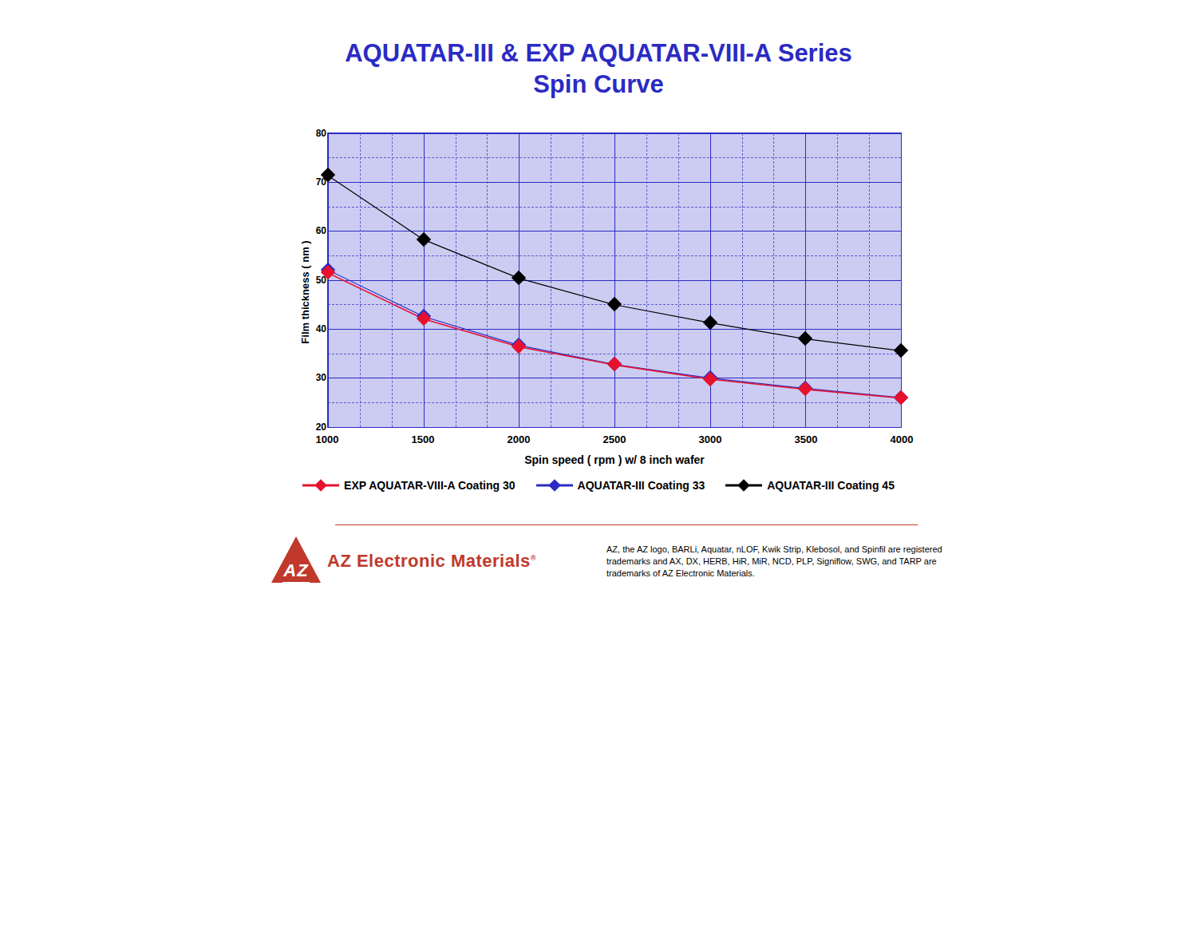AQUATAR-III & EXP AQUATAR-VIII-A Series
Spin Curve
Film thickness ( nm )
20
30
40
50
60
70
80
1000
1500
2000
2500
3000
3500
4000
Spin speed ( rpm ) w/ 8 inch wafer
EXP AQUATAR-VIII-A Coating 30
AQUATAR-III Coating 33
AQUATAR-III Coating 45
AZ AZ Electronic Materials®
AZ, the AZ logo, BARLi, Aquatar, nLOF, Kwik Strip, Klebosol, and Spinfil are registered trademarks and AX, DX, HERB, HiR, MiR, NCD, PLP, Signiflow, SWG, and TARP are trademarks of AZ Electronic Materials.